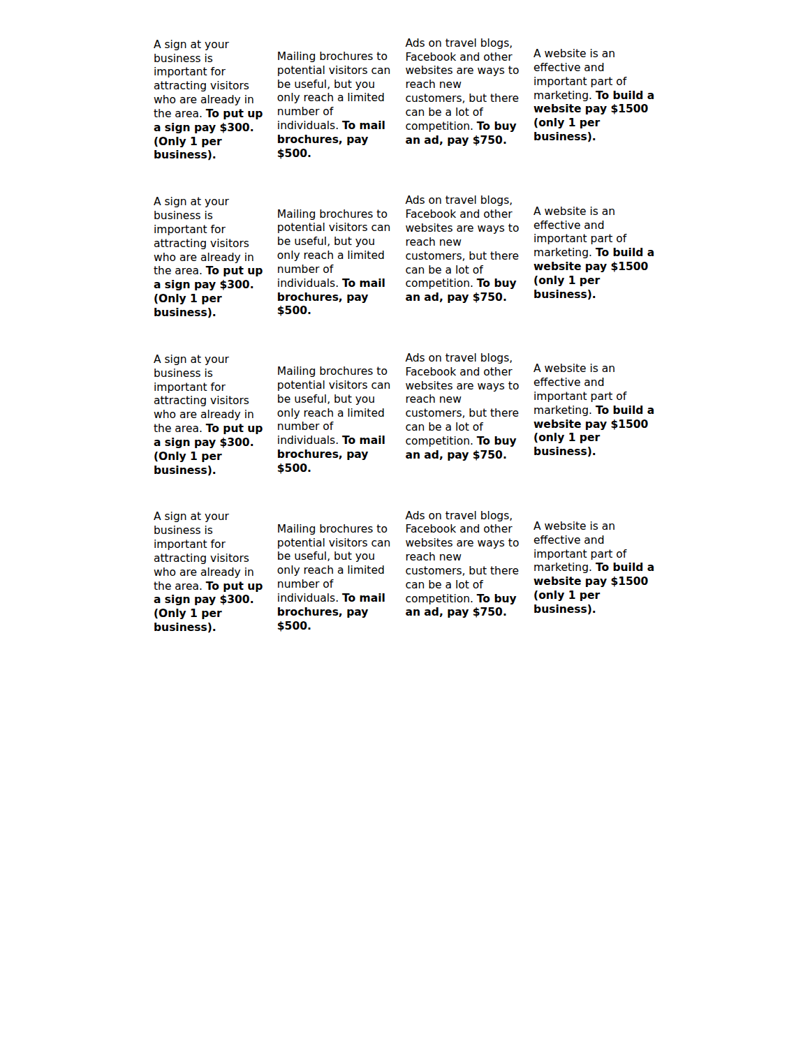| A sign at your business is important for attracting visitors who are already in the area. To put up a sign pay $300. (Only 1 per business). | Mailing brochures to potential visitors can be useful, but you only reach a limited number of individuals. To mail brochures, pay $500. | Ads on travel blogs, Facebook and other websites are ways to reach new customers, but there can be a lot of competition. To buy an ad, pay $750. | A website is an effective and important part of marketing. To build a website pay $1500 (only 1 per business). |
| A sign at your business is important for attracting visitors who are already in the area. To put up a sign pay $300. (Only 1 per business). | Mailing brochures to potential visitors can be useful, but you only reach a limited number of individuals. To mail brochures, pay $500. | Ads on travel blogs, Facebook and other websites are ways to reach new customers, but there can be a lot of competition. To buy an ad, pay $750. | A website is an effective and important part of marketing. To build a website pay $1500 (only 1 per business). |
| A sign at your business is important for attracting visitors who are already in the area. To put up a sign pay $300. (Only 1 per business). | Mailing brochures to potential visitors can be useful, but you only reach a limited number of individuals. To mail brochures, pay $500. | Ads on travel blogs, Facebook and other websites are ways to reach new customers, but there can be a lot of competition. To buy an ad, pay $750. | A website is an effective and important part of marketing. To build a website pay $1500 (only 1 per business). |
| A sign at your business is important for attracting visitors who are already in the area. To put up a sign pay $300. (Only 1 per business). | Mailing brochures to potential visitors can be useful, but you only reach a limited number of individuals. To mail brochures, pay $500. | Ads on travel blogs, Facebook and other websites are ways to reach new customers, but there can be a lot of competition. To buy an ad, pay $750. | A website is an effective and important part of marketing. To build a website pay $1500 (only 1 per business). |